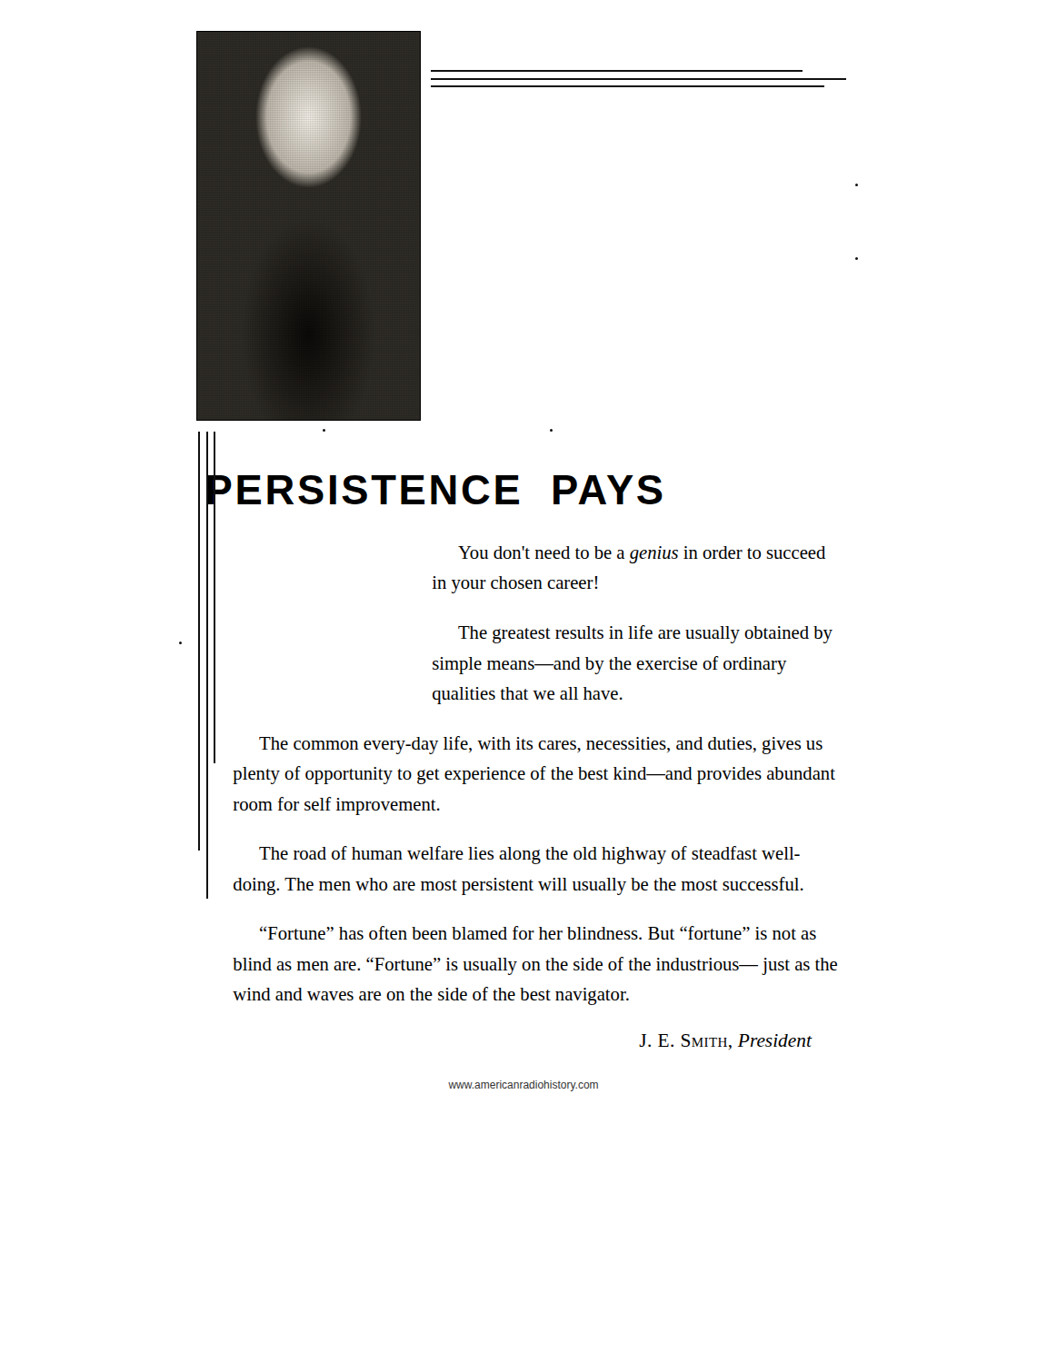PERSISTENCE PAYS
You don't need to be a genius in order to succeed in your chosen career!
The greatest results in life are usually obtained by simple means—and by the exercise of ordinary qualities that we all have.
The common every-day life, with its cares, necessities, and duties, gives us plenty of opportunity to get experience of the best kind—and provides abundant room for self improvement.
The road of human welfare lies along the old highway of steadfast well-doing. The men who are most persistent will usually be the most successful.
“Fortune” has often been blamed for her blindness. But “fortune” is not as blind as men are. “Fortune” is usually on the side of the industrious— just as the wind and waves are on the side of the best navigator.
J. E. Smith, President
www.americanradiohistory.com